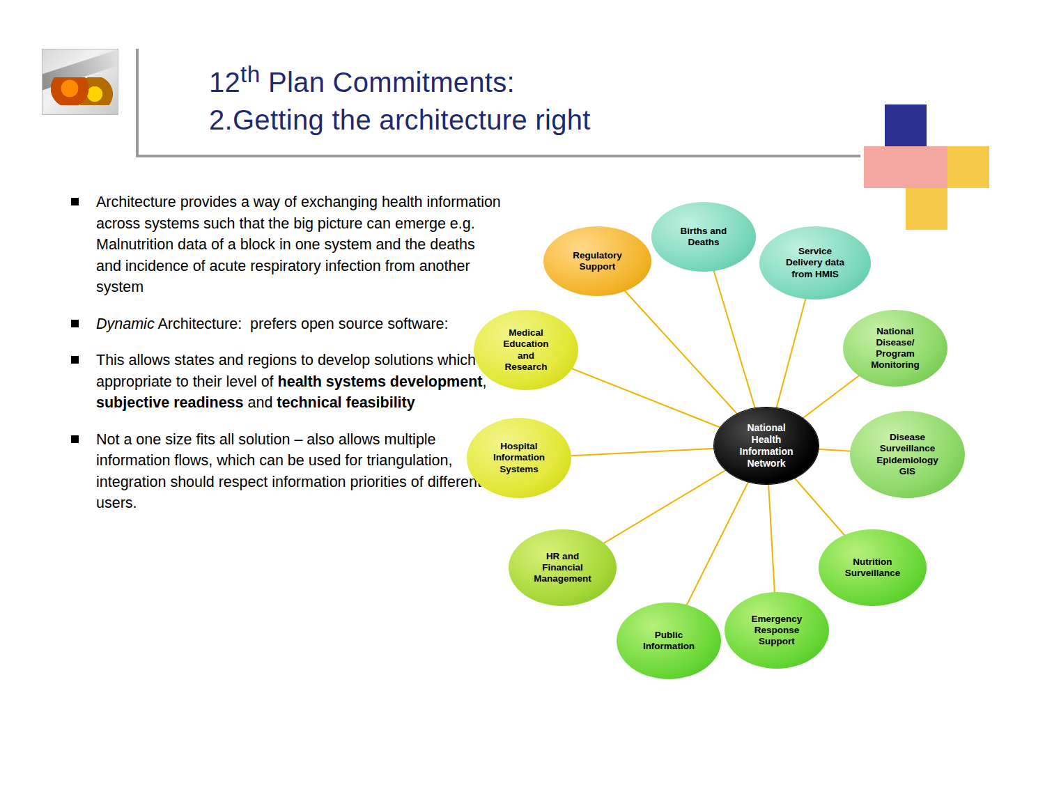12th Plan Commitments:
2.Getting the architecture right
Architecture provides a way of exchanging health information across systems such that the big picture can emerge e.g. Malnutrition data of a block in one system and the deaths and incidence of acute respiratory infection from another system
Dynamic Architecture: prefers open source software:
This allows states and regions to develop solutions which are appropriate to their level of health systems development, subjective readiness and technical feasibility
Not a one size fits all solution – also allows multiple information flows, which can be used for triangulation, integration should respect information priorities of different users.
National
Health
Information
Network
Births and
Deaths
Service
Delivery data
from HMIS
Regulatory
Support
National
Disease/
Program
Monitoring
Medical
Education
and
Research
Disease
Surveillance
Epidemiology
GIS
Hospital
Information
Systems
Nutrition
Surveillance
HR and
Financial
Management
Emergency
Response
Support
Public
Information